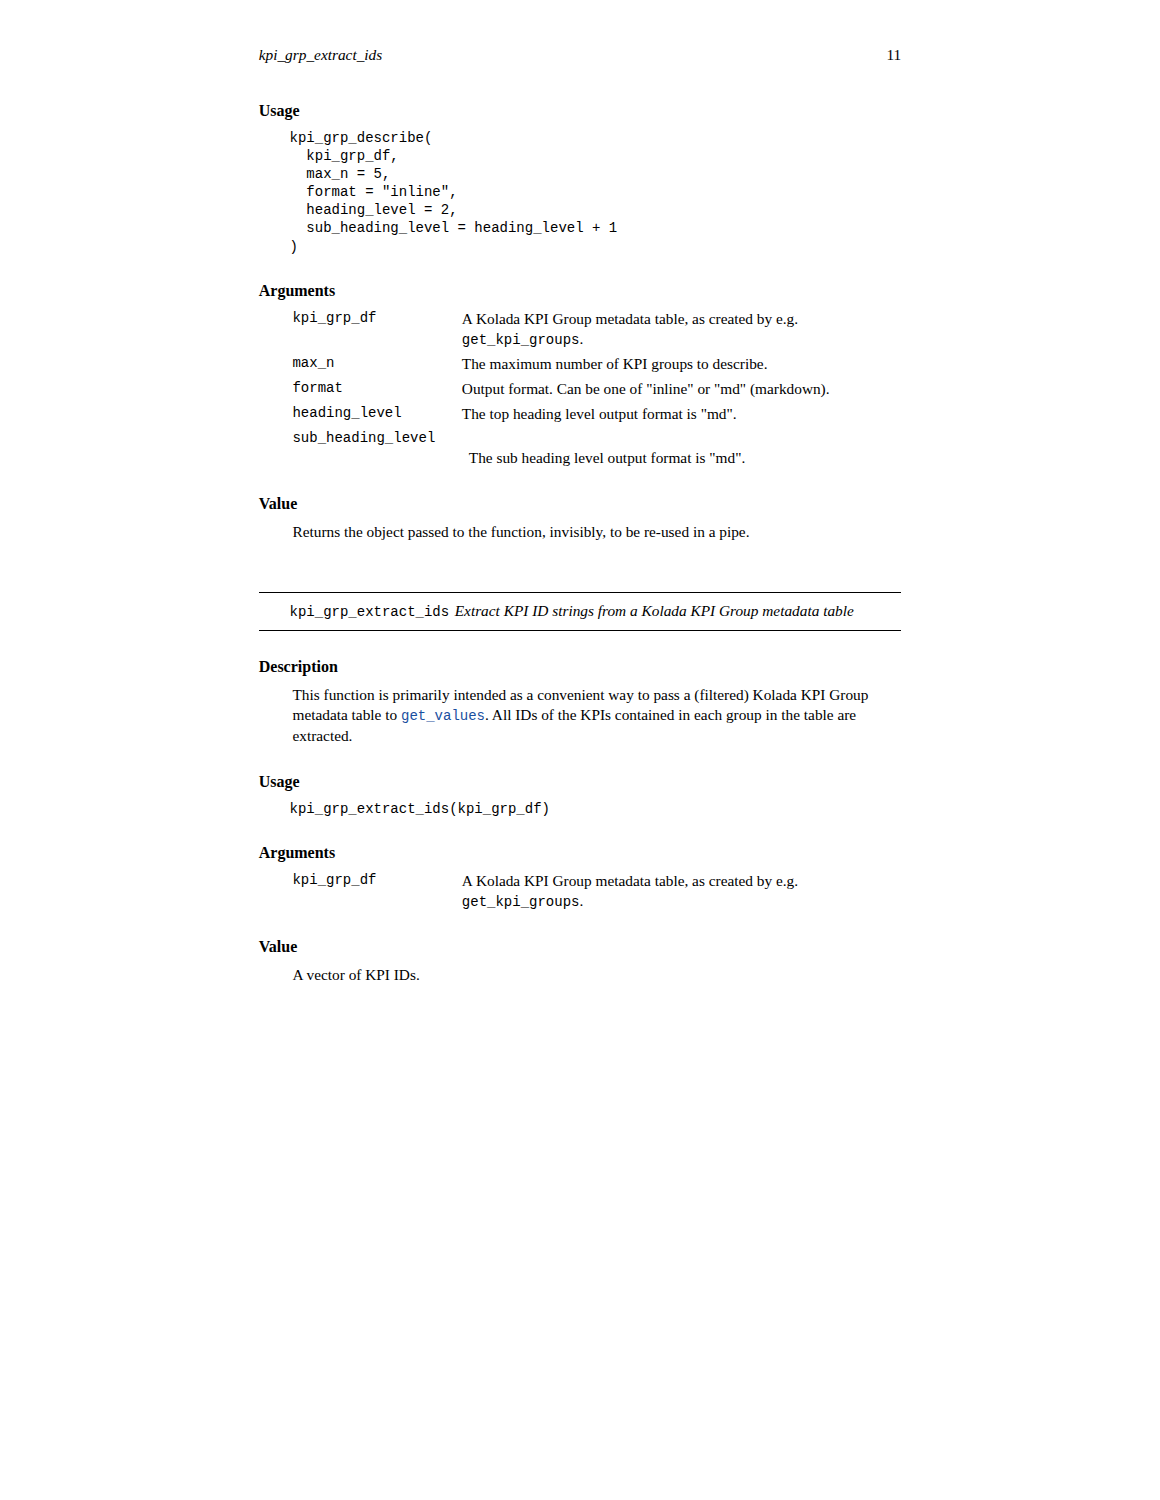kpi_grp_extract_ids
11
Usage
kpi_grp_describe(
  kpi_grp_df,
  max_n = 5,
  format = "inline",
  heading_level = 2,
  sub_heading_level = heading_level + 1
)
Arguments
kpi_grp_df
A Kolada KPI Group metadata table, as created by e.g. get_kpi_groups.
max_n
The maximum number of KPI groups to describe.
format
Output format. Can be one of "inline" or "md" (markdown).
heading_level
The top heading level output format is "md".
sub_heading_level
The sub heading level output format is "md".
Value
Returns the object passed to the function, invisibly, to be re-used in a pipe.
kpi_grp_extract_ids
Extract KPI ID strings from a Kolada KPI Group metadata table
Description
This function is primarily intended as a convenient way to pass a (filtered) Kolada KPI Group metadata table to get_values. All IDs of the KPIs contained in each group in the table are extracted.
Usage
kpi_grp_extract_ids(kpi_grp_df)
Arguments
kpi_grp_df
A Kolada KPI Group metadata table, as created by e.g. get_kpi_groups.
Value
A vector of KPI IDs.